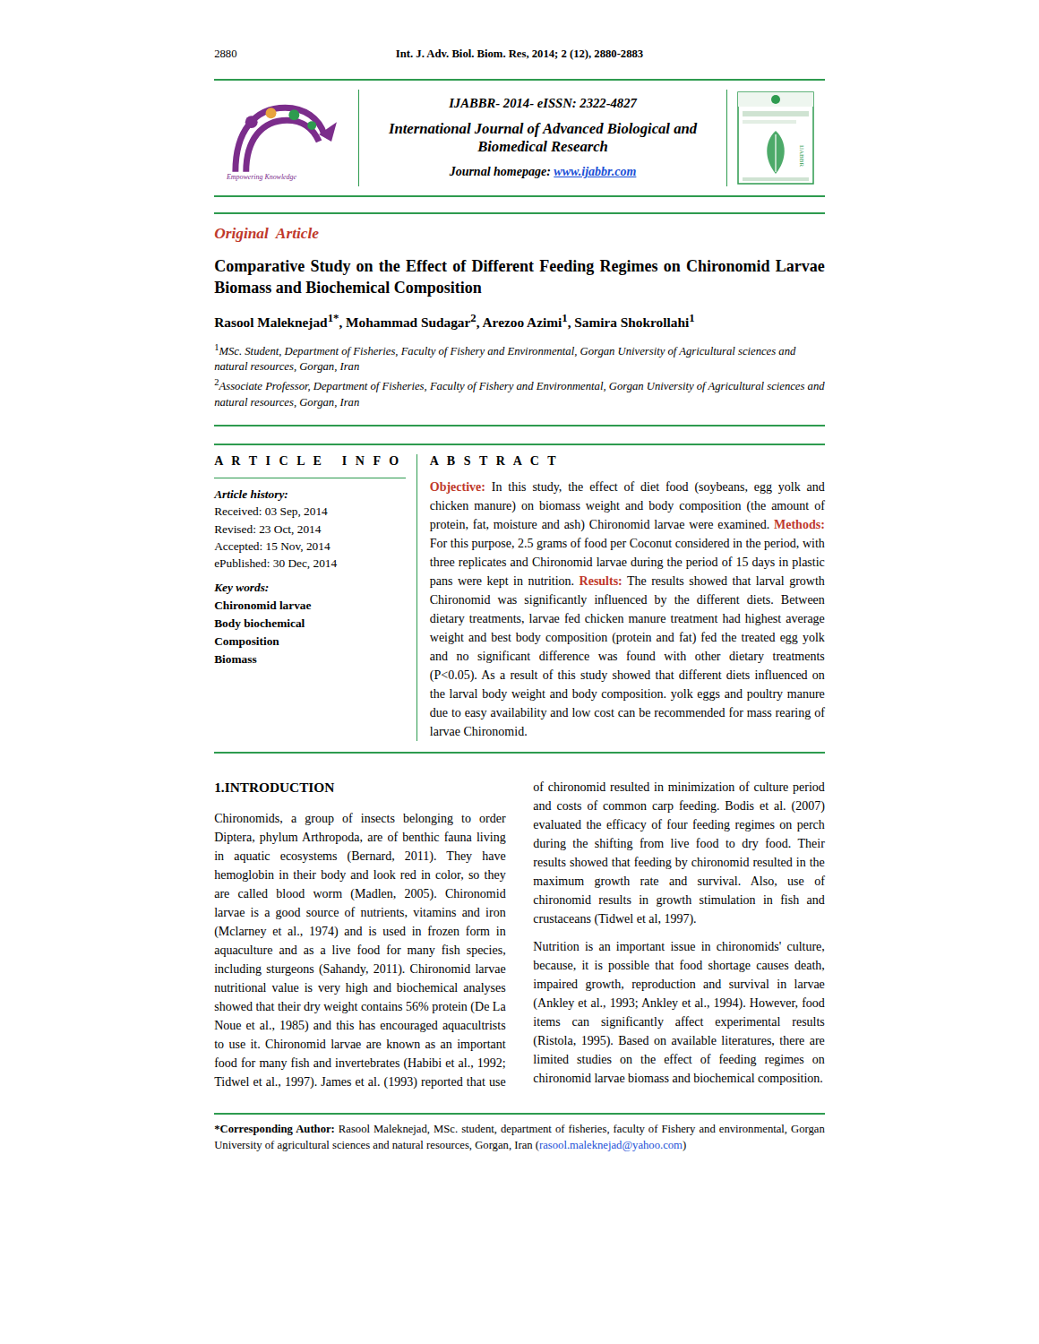2880
Int. J. Adv. Biol. Biom. Res, 2014; 2 (12), 2880-2883
Empowering Knowledge
IJABBR- 2014- eISSN: 2322-4827
International Journal of Advanced Biological and Biomedical Research
Journal homepage: www.ijabbr.com
IJABBR
Original Article
Comparative Study on the Effect of Different Feeding Regimes on Chironomid Larvae Biomass and Biochemical Composition
Rasool Maleknejad1*, Mohammad Sudagar2, Arezoo Azimi1, Samira Shokrollahi1
1MSc. Student, Department of Fisheries, Faculty of Fishery and Environmental, Gorgan University of Agricultural sciences and natural resources, Gorgan, Iran
2Associate Professor, Department of Fisheries, Faculty of Fishery and Environmental, Gorgan University of Agricultural sciences and natural resources, Gorgan, Iran
A R T I C L E I N F O
Article history:
Received: 03 Sep, 2014
Revised: 23 Oct, 2014
Accepted: 15 Nov, 2014
ePublished: 30 Dec, 2014
Key words:
Chironomid larvae
Body biochemical
Composition
Biomass
A B S T R A C T
Objective: In this study, the effect of diet food (soybeans, egg yolk and chicken manure) on biomass weight and body composition (the amount of protein, fat, moisture and ash) Chironomid larvae were examined. Methods: For this purpose, 2.5 grams of food per Coconut considered in the period, with three replicates and Chironomid larvae during the period of 15 days in plastic pans were kept in nutrition. Results: The results showed that larval growth Chironomid was significantly influenced by the different diets. Between dietary treatments, larvae fed chicken manure treatment had highest average weight and best body composition (protein and fat) fed the treated egg yolk and no significant difference was found with other dietary treatments (P<0.05). As a result of this study showed that different diets influenced on the larval body weight and body composition. yolk eggs and poultry manure due to easy availability and low cost can be recommended for mass rearing of larvae Chironomid.
1.INTRODUCTION
Chironomids, a group of insects belonging to order Diptera, phylum Arthropoda, are of benthic fauna living in aquatic ecosystems (Bernard, 2011). They have hemoglobin in their body and look red in color, so they are called blood worm (Madlen, 2005). Chironomid larvae is a good source of nutrients, vitamins and iron (Mclarney et al., 1974) and is used in frozen form in aquaculture and as a live food for many fish species, including sturgeons (Sahandy, 2011). Chironomid larvae nutritional value is very high and biochemical analyses showed that their dry weight contains 56% protein (De La Noue et al., 1985) and this has encouraged aquacultrists to use it. Chironomid larvae are known as an important food for many fish and invertebrates (Habibi et al., 1992; Tidwel et al., 1997). James et al. (1993) reported that use of chironomid resulted in minimization of culture period and costs of common carp feeding. Bodis et al. (2007) evaluated the efficacy of four feeding regimes on perch during the shifting from live food to dry food. Their results showed that feeding by chironomid resulted in the maximum growth rate and survival. Also, use of chironomid results in growth stimulation in fish and crustaceans (Tidwel et al, 1997).
Nutrition is an important issue in chironomids' culture, because, it is possible that food shortage causes death, impaired growth, reproduction and survival in larvae (Ankley et al., 1993; Ankley et al., 1994). However, food items can significantly affect experimental results (Ristola, 1995). Based on available literatures, there are limited studies on the effect of feeding regimes on chironomid larvae biomass and biochemical composition.
*Corresponding Author: Rasool Maleknejad, MSc. student, department of fisheries, faculty of Fishery and environmental, Gorgan University of agricultural sciences and natural resources, Gorgan, Iran (rasool.maleknejad@yahoo.com)